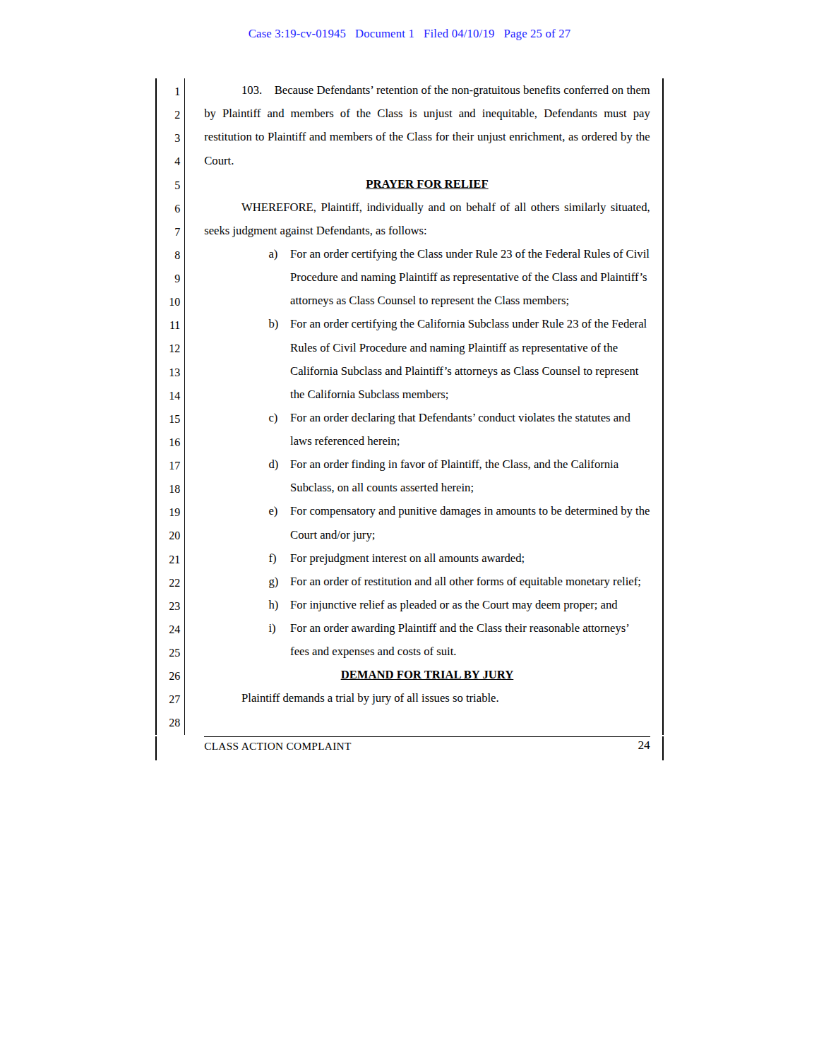Case 3:19-cv-01945 Document 1 Filed 04/10/19 Page 25 of 27
1
2
3
4
5
6
7
8
9
10
11
12
13
14
15
16
17
18
19
20
21
22
23
24
25
26
27
28
103. Because Defendants’ retention of the non-gratuitous benefits conferred on them by Plaintiff and members of the Class is unjust and inequitable, Defendants must pay restitution to Plaintiff and members of the Class for their unjust enrichment, as ordered by the Court.
PRAYER FOR RELIEF
WHEREFORE, Plaintiff, individually and on behalf of all others similarly situated, seeks judgment against Defendants, as follows:
a) For an order certifying the Class under Rule 23 of the Federal Rules of Civil Procedure and naming Plaintiff as representative of the Class and Plaintiff’s attorneys as Class Counsel to represent the Class members;
b) For an order certifying the California Subclass under Rule 23 of the Federal Rules of Civil Procedure and naming Plaintiff as representative of the California Subclass and Plaintiff’s attorneys as Class Counsel to represent the California Subclass members;
c) For an order declaring that Defendants’ conduct violates the statutes and laws referenced herein;
d) For an order finding in favor of Plaintiff, the Class, and the California Subclass, on all counts asserted herein;
e) For compensatory and punitive damages in amounts to be determined by the Court and/or jury;
f) For prejudgment interest on all amounts awarded;
g) For an order of restitution and all other forms of equitable monetary relief;
h) For injunctive relief as pleaded or as the Court may deem proper; and
i) For an order awarding Plaintiff and the Class their reasonable attorneys’ fees and expenses and costs of suit.
DEMAND FOR TRIAL BY JURY
Plaintiff demands a trial by jury of all issues so triable.
CLASS ACTION COMPLAINT 24